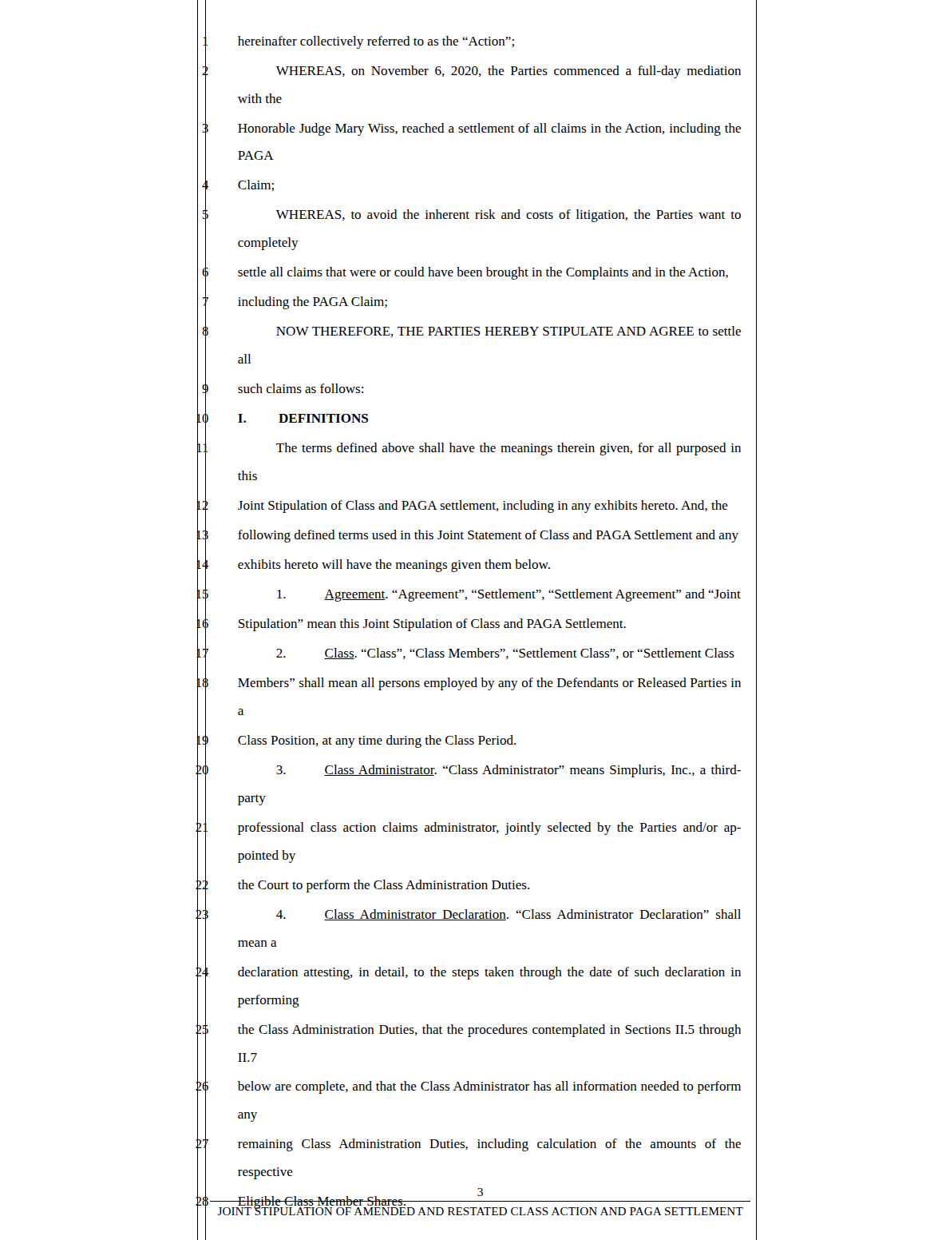| 1 | hereinafter collectively referred to as the “Action”; |
| 2 | WHEREAS, on November 6, 2020, the Parties commenced a full-day mediation with the |
| 3 | Honorable Judge Mary Wiss, reached a settlement of all claims in the Action, including the PAGA |
| 4 | Claim; |
| 5 | WHEREAS, to avoid the inherent risk and costs of litigation, the Parties want to completely |
| 6 | settle all claims that were or could have been brought in the Complaints and in the Action, |
| 7 | including the PAGA Claim; |
| 8 | NOW THEREFORE, THE PARTIES HEREBY STIPULATE AND AGREE to settle all |
| 9 | such claims as follows: |
| 10 | I. DEFINITIONS |
| 11 | The terms defined above shall have the meanings therein given, for all purposed in this |
| 12 | Joint Stipulation of Class and PAGA settlement, including in any exhibits hereto. And, the |
| 13 | following defined terms used in this Joint Statement of Class and PAGA Settlement and any |
| 14 | exhibits hereto will have the meanings given them below. |
| 15 | 1. Agreement . “Agreement”, “Settlement”, “Settlement Agreement” and “Joint |
| 16 | Stipulation” mean this Joint Stipulation of Class and PAGA Settlement. |
| 17 | 2. Class . “Class”, “Class Members”, “Settlement Class”, or “Settlement Class |
| 18 | Members” shall mean all persons employed by any of the Defendants or Released Parties in a |
| 19 | Class Position, at any time during the Class Period. |
| 20 | 3. Class Administrator . “Class Administrator” means Simpluris, Inc., a third-party |
| 21 | professional class action claims administrator, jointly selected by the Parties and/or appointed by |
| 22 | the Court to perform the Class Administration Duties. |
| 23 | 4. Class Administrator Declaration . “Class Administrator Declaration” shall mean a |
| 24 | declaration attesting, in detail, to the steps taken through the date of such declaration in performing |
| 25 | the Class Administration Duties, that the procedures contemplated in Sections II.5 through II.7 |
| 26 | below are complete, and that the Class Administrator has all information needed to perform any |
| 27 | remaining Class Administration Duties, including calculation of the amounts of the respective |
| 28 | Eligible Class Member Shares. |
3
JOINT STIPULATION OF AMENDED AND RESTATED CLASS ACTION AND PAGA SETTLEMENT